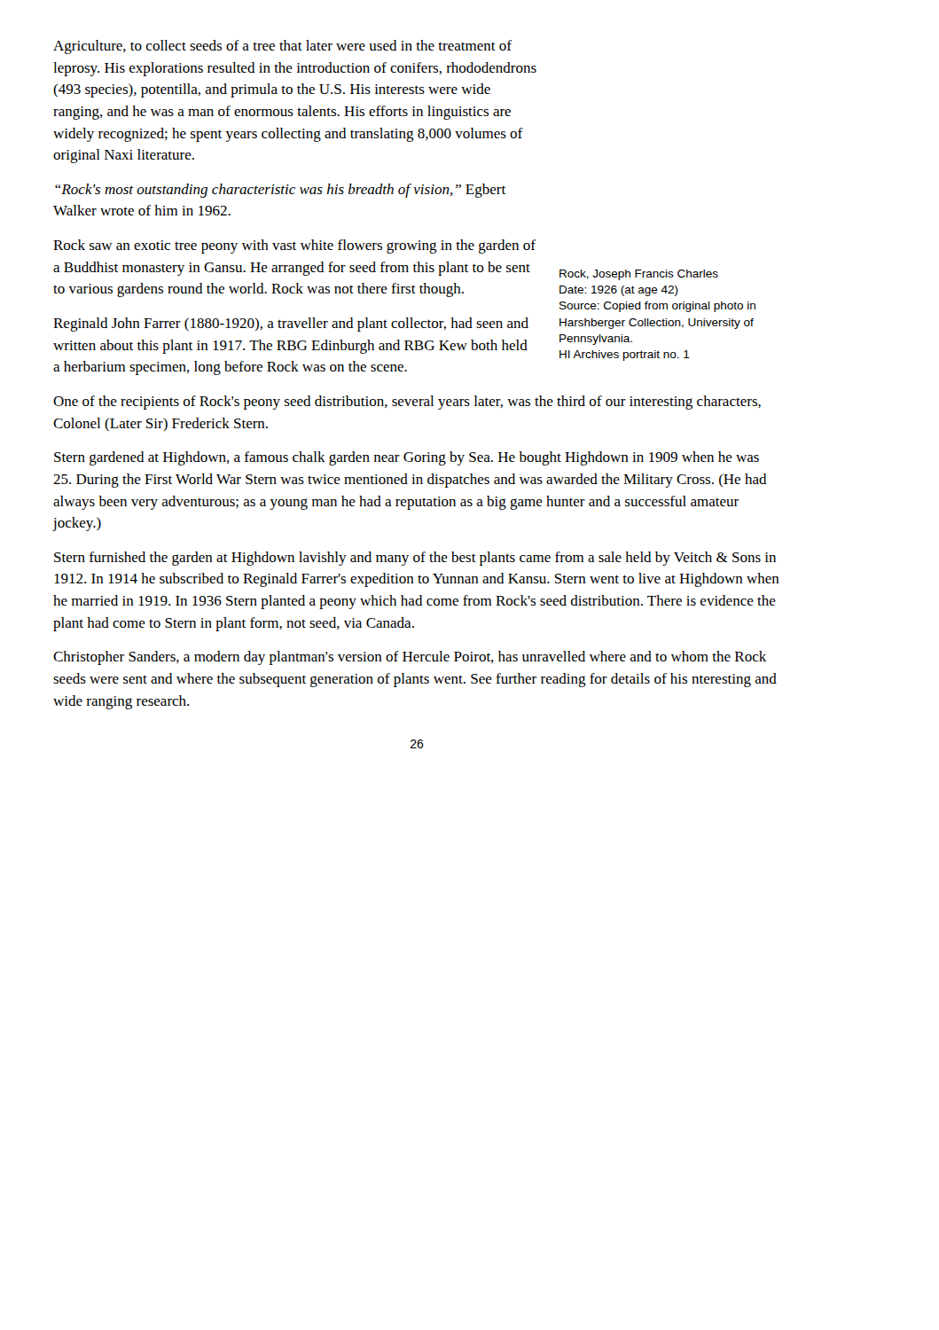Rock, Joseph Francis Charles
Date: 1926 (at age 42)
Source: Copied from original photo in Harshberger Collection, University of Pennsylvania.
HI Archives portrait no. 1
Agriculture, to collect seeds of a tree that later were used in the treatment of leprosy. His explorations resulted in the introduction of conifers, rhododendrons (493 species), potentilla, and primula to the U.S. His interests were wide ranging, and he was a man of enormous talents. His efforts in linguistics are widely recognized; he spent years collecting and translating 8,000 volumes of original Naxi literature.
“Rock's most outstanding characteristic was his breadth of vision,” Egbert Walker wrote of him in 1962.
Rock saw an exotic tree peony with vast white flowers growing in the garden of a Buddhist monastery in Gansu. He arranged for seed from this plant to be sent to various gardens round the world. Rock was not there first though.
Reginald John Farrer (1880-1920), a traveller and plant collector, had seen and written about this plant in 1917. The RBG Edinburgh and RBG Kew both held a herbarium specimen, long before Rock was on the scene.
One of the recipients of Rock's peony seed distribution, several years later, was the third of our interesting characters, Colonel (Later Sir) Frederick Stern.
Stern gardened at Highdown, a famous chalk garden near Goring by Sea. He bought Highdown in 1909 when he was 25. During the First World War Stern was twice mentioned in dispatches and was awarded the Military Cross. (He had always been very adventurous; as a young man he had a reputation as a big game hunter and a successful amateur jockey.)
Stern furnished the garden at Highdown lavishly and many of the best plants came from a sale held by Veitch & Sons in 1912. In 1914 he subscribed to Reginald Farrer's expedition to Yunnan and Kansu. Stern went to live at Highdown when he married in 1919. In 1936 Stern planted a peony which had come from Rock's seed distribution. There is evidence the plant had come to Stern in plant form, not seed, via Canada.
Christopher Sanders, a modern day plantman's version of Hercule Poirot, has unravelled where and to whom the Rock seeds were sent and where the subsequent generation of plants went. See further reading for details of his nteresting and wide ranging research.
26